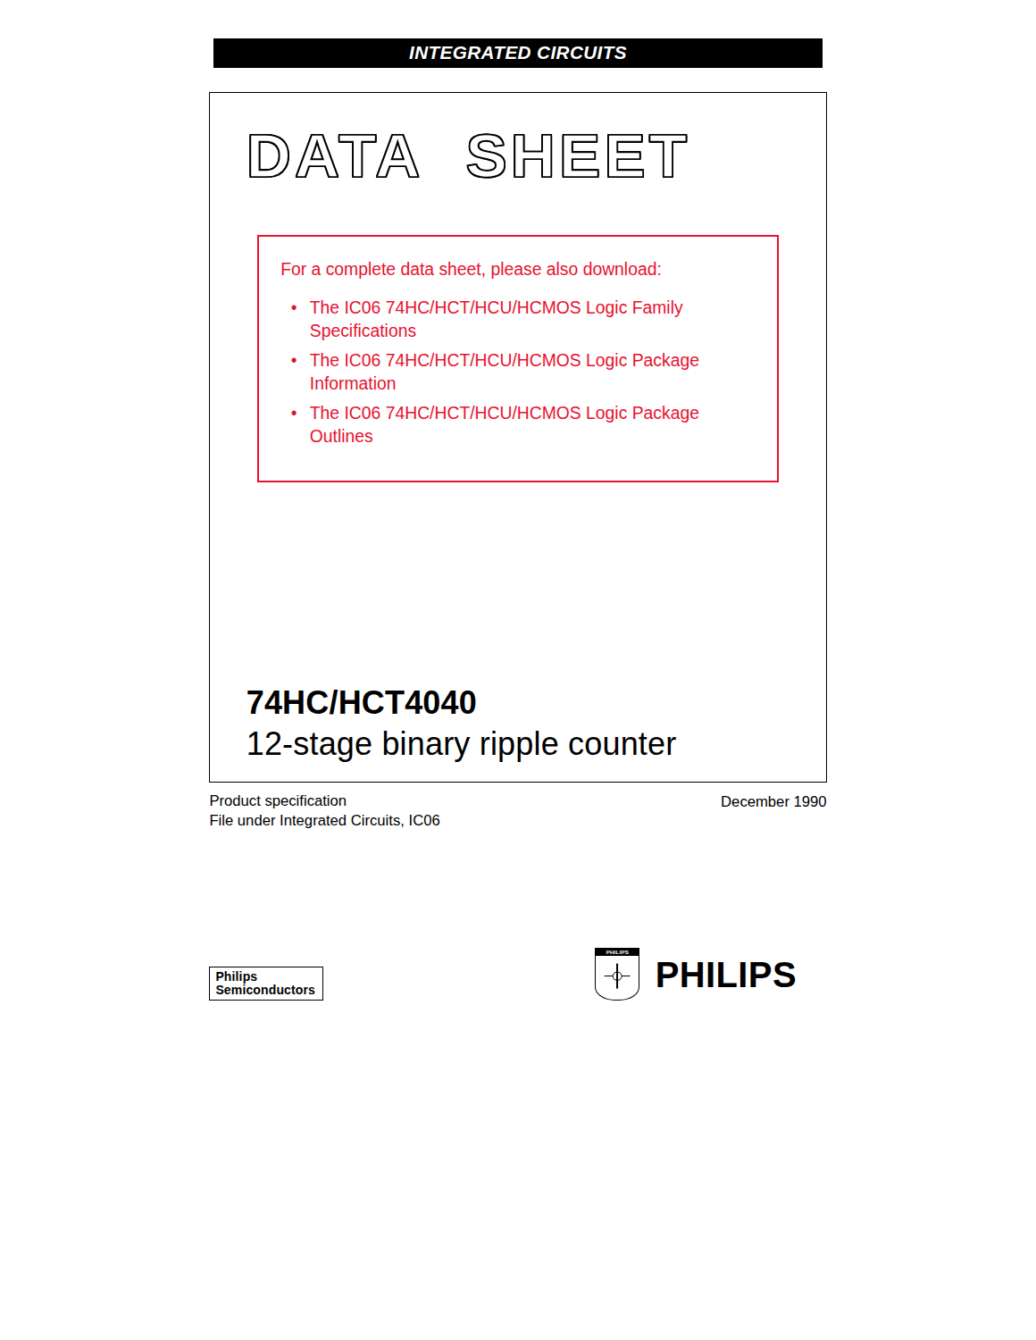INTEGRATED CIRCUITS
DATA SHEET
For a complete data sheet, please also download:
The IC06 74HC/HCT/HCU/HCMOS Logic Family Specifications
The IC06 74HC/HCT/HCU/HCMOS Logic Package Information
The IC06 74HC/HCT/HCU/HCMOS Logic Package Outlines
74HC/HCT4040
12-stage binary ripple counter
Product specification
File under Integrated Circuits, IC06
December 1990
Philips Semiconductors
PHILIPS
PHILIPS